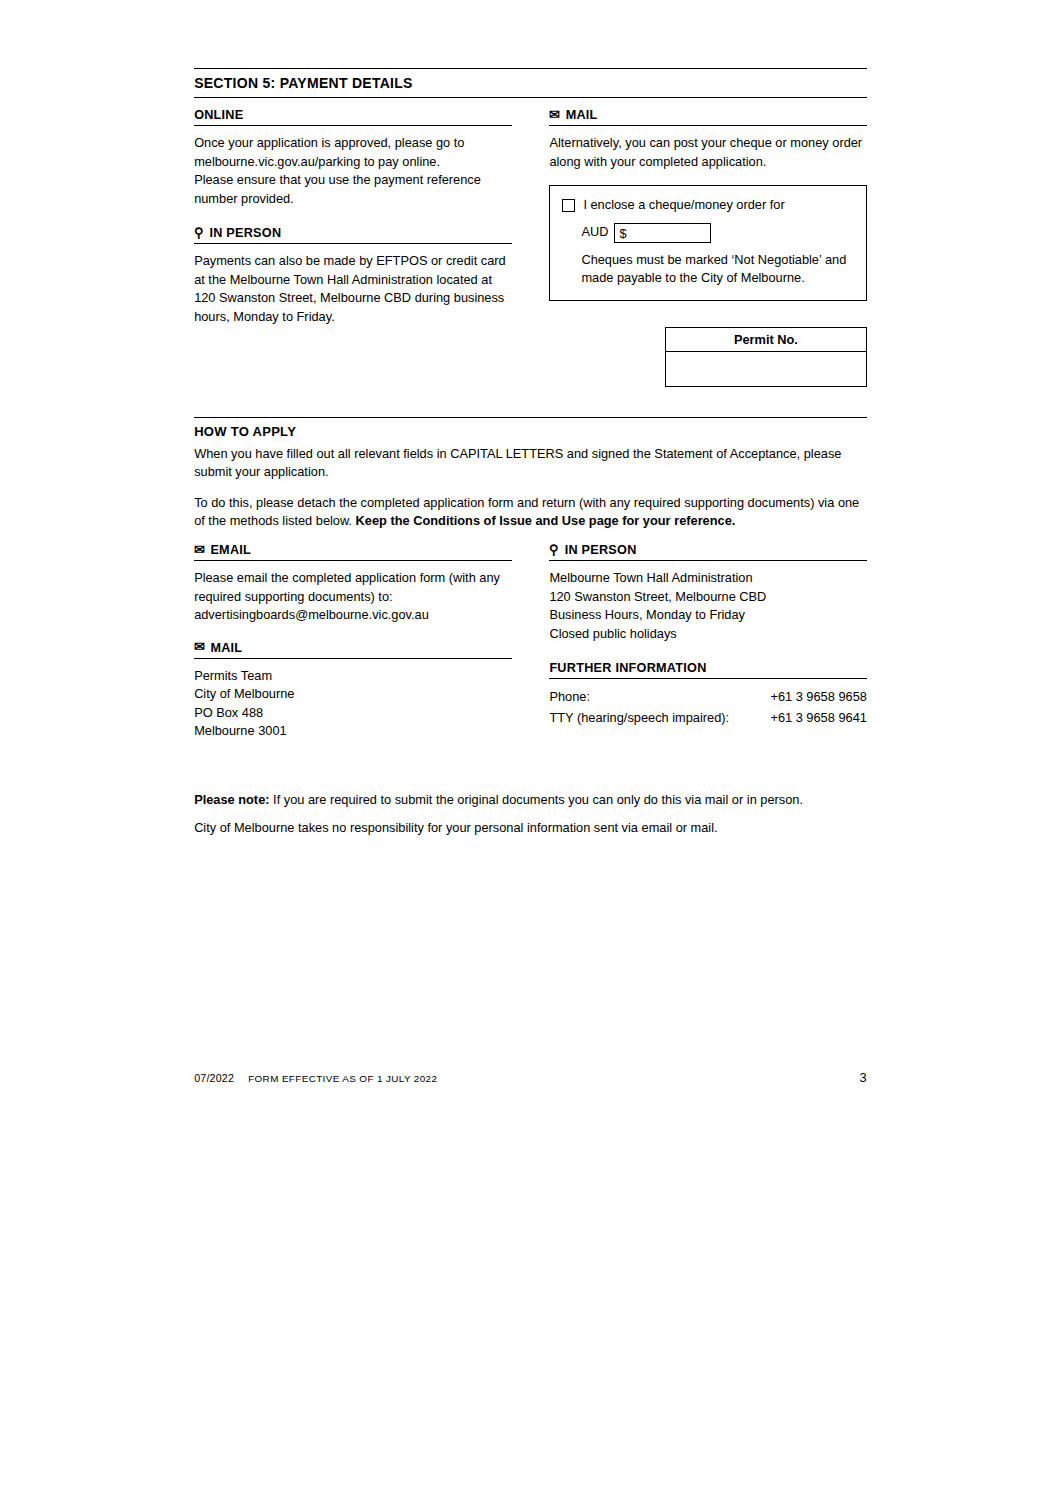Section 5: Payment Details
Online
Once your application is approved, please go to melbourne.vic.gov.au/parking to pay online.
Please ensure that you use the payment reference number provided.
⚲In Person
Payments can also be made by EFTPOS or credit card at the Melbourne Town Hall Administration located at 120 Swanston Street, Melbourne CBD during business hours, Monday to Friday.
✉Mail
Alternatively, you can post your cheque or money order along with your completed application.
I enclose a cheque/money order for
AUD $
Cheques must be marked ‘Not Negotiable’ and made payable to the City of Melbourne.
Permit No.
How to Apply
When you have filled out all relevant fields in CAPITAL LETTERS and signed the Statement of Acceptance, please submit your application.
To do this, please detach the completed application form and return (with any required supporting documents) via one of the methods listed below. Keep the Conditions of Issue and Use page for your reference.
✉Email
Please email the completed application form (with any required supporting documents) to:
advertisingboards@melbourne.vic.gov.au
✉Mail
Permits Team
City of Melbourne
PO Box 488
Melbourne 3001
⚲In Person
Melbourne Town Hall Administration
120 Swanston Street, Melbourne CBD
Business Hours, Monday to Friday
Closed public holidays
Further Information
Phone:+61 3 9658 9658
TTY (hearing/speech impaired):+61 3 9658 9641
Please note: If you are required to submit the original documents you can only do this via mail or in person.
City of Melbourne takes no responsibility for your personal information sent via email or mail.
07/2022 Form effective as of 1 July 2022 3